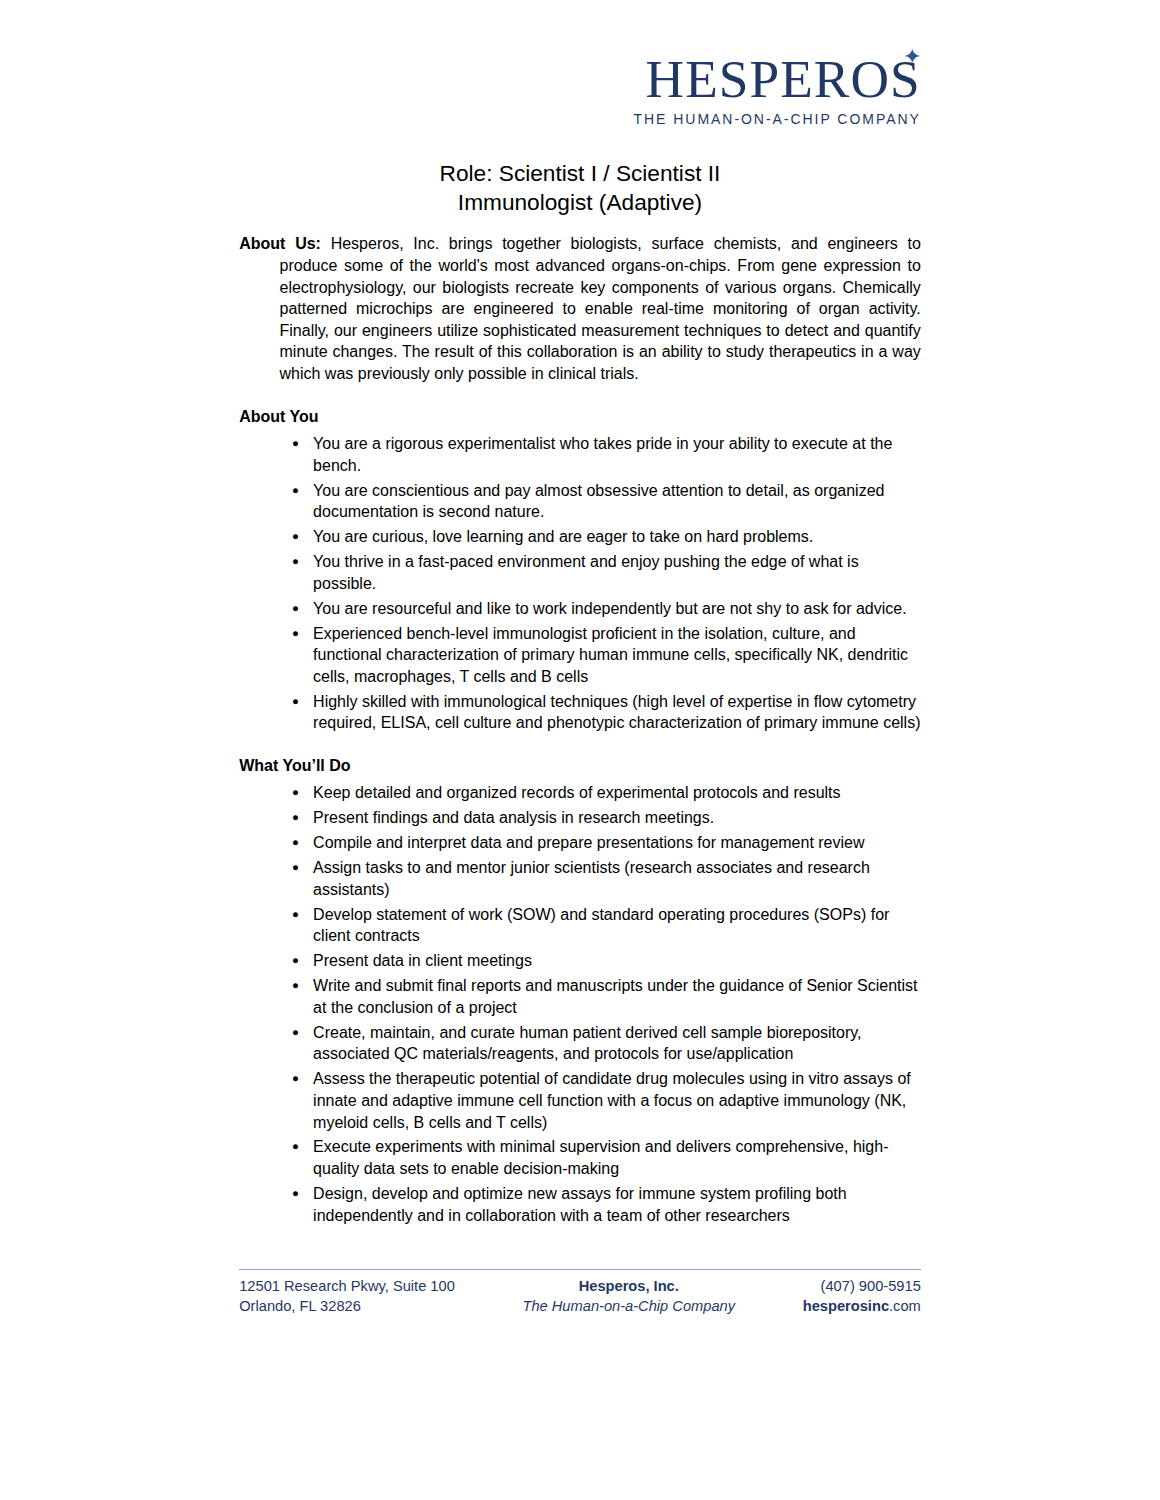HESPEROS✦
The Human-on-a-Chip Company
Role: Scientist I / Scientist IIImmunologist (Adaptive)
About Us: Hesperos, Inc. brings together biologists, surface chemists, and engineers to produce some of the world's most advanced organs-on-chips. From gene expression to electrophysiology, our biologists recreate key components of various organs. Chemically patterned microchips are engineered to enable real-time monitoring of organ activity. Finally, our engineers utilize sophisticated measurement techniques to detect and quantify minute changes. The result of this collaboration is an ability to study therapeutics in a way which was previously only possible in clinical trials.
About You
You are a rigorous experimentalist who takes pride in your ability to execute at the bench.
You are conscientious and pay almost obsessive attention to detail, as organized documentation is second nature.
You are curious, love learning and are eager to take on hard problems.
You thrive in a fast-paced environment and enjoy pushing the edge of what ispossible.
You are resourceful and like to work independently but are not shy to ask for advice.
Experienced bench-level immunologist proficient in the isolation, culture, andfunctional characterization of primary human immune cells, specifically NK, dendritic cells, macrophages, T cells and B cells
Highly skilled with immunological techniques (high level of expertise in flow cytometryrequired, ELISA, cell culture and phenotypic characterization of primary immune cells)
What You’ll Do
Keep detailed and organized records of experimental protocols and results
Present findings and data analysis in research meetings.
Compile and interpret data and prepare presentations for management review
Assign tasks to and mentor junior scientists (research associates and research assistants)
Develop statement of work (SOW) and standard operating procedures (SOPs) for client contracts
Present data in client meetings
Write and submit final reports and manuscripts under the guidance of Senior Scientist at the conclusion of a project
Create, maintain, and curate human patient derived cell sample biorepository, associated QC materials/reagents, and protocols for use/application
Assess the therapeutic potential of candidate drug molecules using in vitro assays of innate and adaptive immune cell function with a focus on adaptive immunology (NK, myeloid cells, B cells and T cells)
Execute experiments with minimal supervision and delivers comprehensive, high-quality data sets to enable decision-making
Design, develop and optimize new assays for immune system profiling both independently and in collaboration with a team of other researchers
12501 Research Pkwy, Suite 100
Orlando, FL 32826
Hesperos, Inc.
The Human-on-a-Chip Company
(407) 900-5915
hesperosinc.com